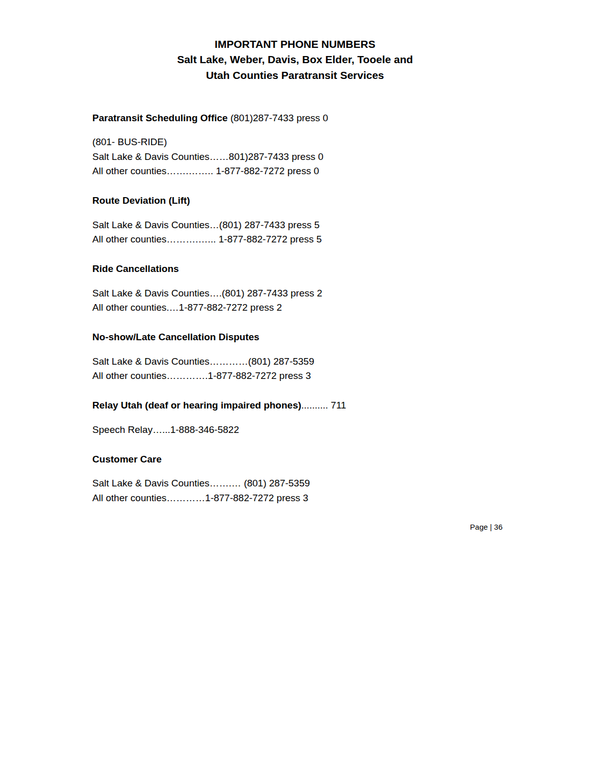IMPORTANT PHONE NUMBERS
Salt Lake, Weber, Davis, Box Elder, Tooele and
Utah Counties Paratransit Services
Paratransit Scheduling Office
(801)287-7433 press 0
(801- BUS-RIDE)
Salt Lake & Davis Counties……801)287-7433 press 0
All other counties…….…….. 1-877-882-7272 press 0
Route Deviation (Lift)
Salt Lake & Davis Counties…(801) 287-7433 press 5
All other counties……….…... 1-877-882-7272 press 5
Ride Cancellations
Salt Lake & Davis Counties….(801) 287-7433 press 2
All other counties.…1-877-882-7272 press 2
No-show/Late Cancellation Disputes
Salt Lake & Davis Counties…………(801) 287-5359
All other counties………….1-877-882-7272 press 3
Relay Utah (deaf or hearing impaired phones)
.......... 711
Speech Relay…...1-888-346-5822
Customer Care
Salt Lake & Davis Counties…….… (801) 287-5359
All other counties…………1-877-882-7272 press 3
Page | 36